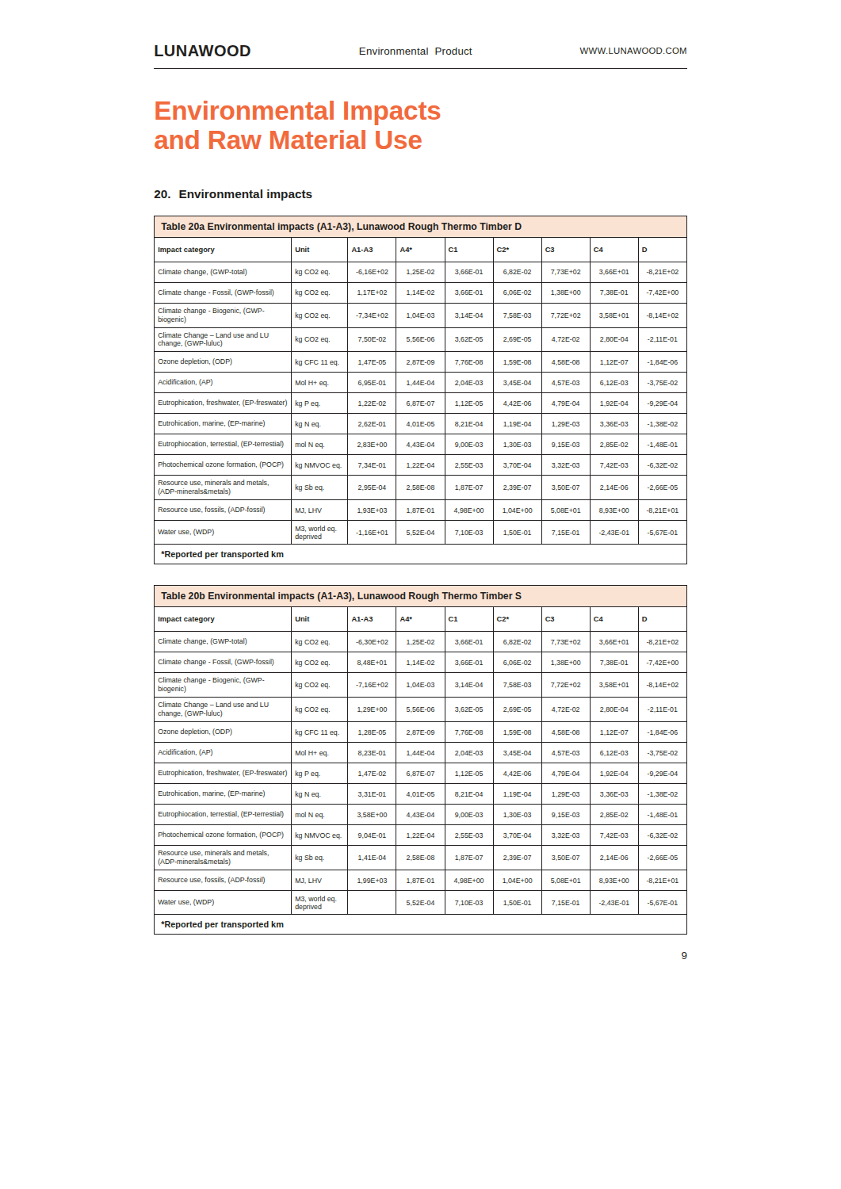LUNAWOOD
Environmental Product
WWW.LUNAWOOD.COM
Environmental Impacts
and Raw Material Use
20. Environmental impacts
Table 20a Environmental impacts (A1-A3), Lunawood Rough Thermo Timber D
| Impact category | Unit | A1-A3 | A4* | C1 | C2* | C3 | C4 | D |
| --- | --- | --- | --- | --- | --- | --- | --- | --- |
| Climate change, (GWP-total) | kg CO2 eq. | -6,16E+02 | 1,25E-02 | 3,66E-01 | 6,82E-02 | 7,73E+02 | 3,66E+01 | -8,21E+02 |
| Climate change - Fossil, (GWP-fossil) | kg CO2 eq. | 1,17E+02 | 1,14E-02 | 3,66E-01 | 6,06E-02 | 1,38E+00 | 7,38E-01 | -7,42E+00 |
| Climate change - Biogenic, (GWP-biogenic) | kg CO2 eq. | -7,34E+02 | 1,04E-03 | 3,14E-04 | 7,58E-03 | 7,72E+02 | 3,58E+01 | -8,14E+02 |
| Climate Change – Land use and LU change, (GWP-luluc) | kg CO2 eq. | 7,50E-02 | 5,56E-06 | 3,62E-05 | 2,69E-05 | 4,72E-02 | 2,80E-04 | -2,11E-01 |
| Ozone depletion, (ODP) | kg CFC 11 eq. | 1,47E-05 | 2,87E-09 | 7,76E-08 | 1,59E-08 | 4,58E-08 | 1,12E-07 | -1,84E-06 |
| Acidification, (AP) | Mol H+ eq. | 6,95E-01 | 1,44E-04 | 2,04E-03 | 3,45E-04 | 4,57E-03 | 6,12E-03 | -3,75E-02 |
| Eutrophication, freshwater, (EP-freswater) | kg P eq. | 1,22E-02 | 6,87E-07 | 1,12E-05 | 4,42E-06 | 4,79E-04 | 1,92E-04 | -9,29E-04 |
| Eutrohication, marine, (EP-marine) | kg N eq. | 2,62E-01 | 4,01E-05 | 8,21E-04 | 1,19E-04 | 1,29E-03 | 3,36E-03 | -1,38E-02 |
| Eutrophiocation, terrestial, (EP-terrestial) | mol N eq. | 2,83E+00 | 4,43E-04 | 9,00E-03 | 1,30E-03 | 9,15E-03 | 2,85E-02 | -1,48E-01 |
| Photochemical ozone formation, (POCP) | kg NMVOC eq. | 7,34E-01 | 1,22E-04 | 2,55E-03 | 3,70E-04 | 3,32E-03 | 7,42E-03 | -6,32E-02 |
| Resource use, minerals and metals, (ADP-minerals&metals) | kg Sb eq. | 2,95E-04 | 2,58E-08 | 1,87E-07 | 2,39E-07 | 3,50E-07 | 2,14E-06 | -2,66E-05 |
| Resource use, fossils, (ADP-fossil) | MJ, LHV | 1,93E+03 | 1,87E-01 | 4,98E+00 | 1,04E+00 | 5,08E+01 | 8,93E+00 | -8,21E+01 |
| Water use, (WDP) | M3, world eq. deprived | -1,16E+01 | 5,52E-04 | 7,10E-03 | 1,50E-01 | 7,15E-01 | -2,43E-01 | -5,67E-01 |
| *Reported per transported km |
Table 20b Environmental impacts (A1-A3), Lunawood Rough Thermo Timber S
| Impact category | Unit | A1-A3 | A4* | C1 | C2* | C3 | C4 | D |
| --- | --- | --- | --- | --- | --- | --- | --- | --- |
| Climate change, (GWP-total) | kg CO2 eq. | -6,30E+02 | 1,25E-02 | 3,66E-01 | 6,82E-02 | 7,73E+02 | 3,66E+01 | -8,21E+02 |
| Climate change - Fossil, (GWP-fossil) | kg CO2 eq. | 8,48E+01 | 1,14E-02 | 3,66E-01 | 6,06E-02 | 1,38E+00 | 7,38E-01 | -7,42E+00 |
| Climate change - Biogenic, (GWP-biogenic) | kg CO2 eq. | -7,16E+02 | 1,04E-03 | 3,14E-04 | 7,58E-03 | 7,72E+02 | 3,58E+01 | -8,14E+02 |
| Climate Change – Land use and LU change, (GWP-luluc) | kg CO2 eq. | 1,29E+00 | 5,56E-06 | 3,62E-05 | 2,69E-05 | 4,72E-02 | 2,80E-04 | -2,11E-01 |
| Ozone depletion, (ODP) | kg CFC 11 eq. | 1,28E-05 | 2,87E-09 | 7,76E-08 | 1,59E-08 | 4,58E-08 | 1,12E-07 | -1,84E-06 |
| Acidification, (AP) | Mol H+ eq. | 8,23E-01 | 1,44E-04 | 2,04E-03 | 3,45E-04 | 4,57E-03 | 6,12E-03 | -3,75E-02 |
| Eutrophication, freshwater, (EP-freswater) | kg P eq. | 1,47E-02 | 6,87E-07 | 1,12E-05 | 4,42E-06 | 4,79E-04 | 1,92E-04 | -9,29E-04 |
| Eutrohication, marine, (EP-marine) | kg N eq. | 3,31E-01 | 4,01E-05 | 8,21E-04 | 1,19E-04 | 1,29E-03 | 3,36E-03 | -1,38E-02 |
| Eutrophiocation, terrestial, (EP-terrestial) | mol N eq. | 3,58E+00 | 4,43E-04 | 9,00E-03 | 1,30E-03 | 9,15E-03 | 2,85E-02 | -1,48E-01 |
| Photochemical ozone formation, (POCP) | kg NMVOC eq. | 9,04E-01 | 1,22E-04 | 2,55E-03 | 3,70E-04 | 3,32E-03 | 7,42E-03 | -6,32E-02 |
| Resource use, minerals and metals, (ADP-minerals&metals) | kg Sb eq. | 1,41E-04 | 2,58E-08 | 1,87E-07 | 2,39E-07 | 3,50E-07 | 2,14E-06 | -2,66E-05 |
| Resource use, fossils, (ADP-fossil) | MJ, LHV | 1,99E+03 | 1,87E-01 | 4,98E+00 | 1,04E+00 | 5,08E+01 | 8,93E+00 | -8,21E+01 |
| Water use, (WDP) | M3, world eq. deprived | | 5,52E-04 | 7,10E-03 | 1,50E-01 | 7,15E-01 | -2,43E-01 | -5,67E-01 |
| *Reported per transported km |
9